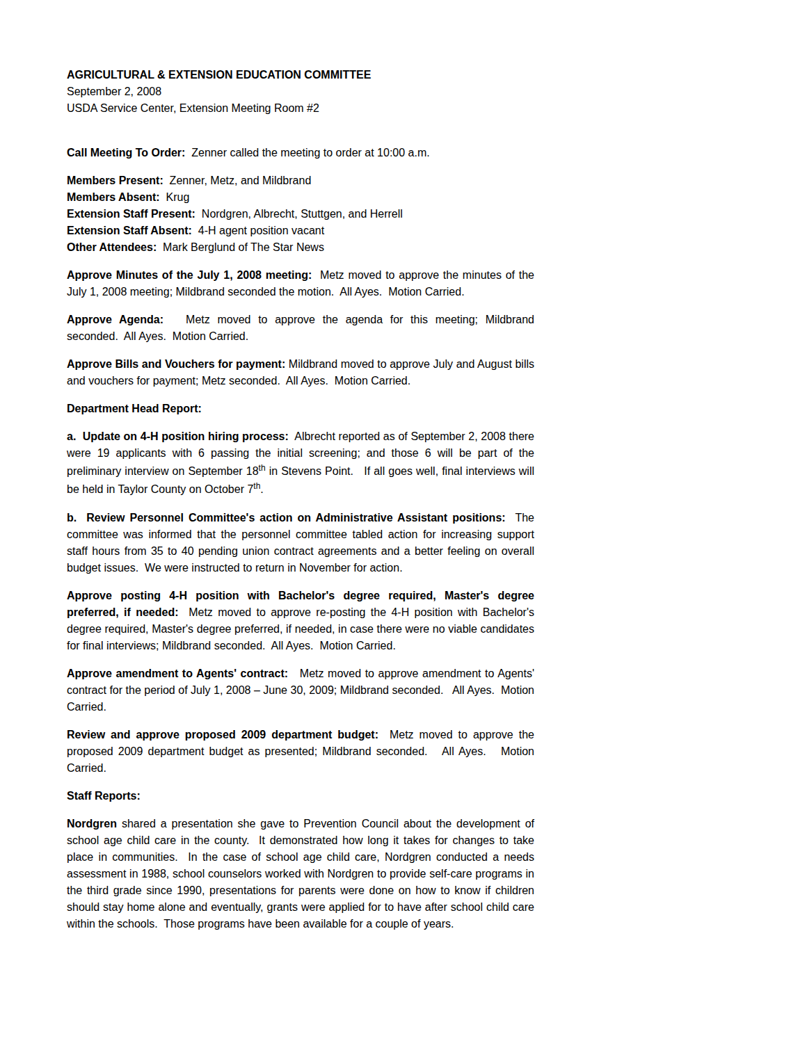AGRICULTURAL & EXTENSION EDUCATION COMMITTEE
September 2, 2008
USDA Service Center, Extension Meeting Room #2
Call Meeting To Order: Zenner called the meeting to order at 10:00 a.m.
Members Present: Zenner, Metz, and Mildbrand
Members Absent: Krug
Extension Staff Present: Nordgren, Albrecht, Stuttgen, and Herrell
Extension Staff Absent: 4-H agent position vacant
Other Attendees: Mark Berglund of The Star News
Approve Minutes of the July 1, 2008 meeting: Metz moved to approve the minutes of the July 1, 2008 meeting; Mildbrand seconded the motion. All Ayes. Motion Carried.
Approve Agenda: Metz moved to approve the agenda for this meeting; Mildbrand seconded. All Ayes. Motion Carried.
Approve Bills and Vouchers for payment: Mildbrand moved to approve July and August bills and vouchers for payment; Metz seconded. All Ayes. Motion Carried.
Department Head Report:
a. Update on 4-H position hiring process: Albrecht reported as of September 2, 2008 there were 19 applicants with 6 passing the initial screening; and those 6 will be part of the preliminary interview on September 18th in Stevens Point. If all goes well, final interviews will be held in Taylor County on October 7th.
b. Review Personnel Committee's action on Administrative Assistant positions: The committee was informed that the personnel committee tabled action for increasing support staff hours from 35 to 40 pending union contract agreements and a better feeling on overall budget issues. We were instructed to return in November for action.
Approve posting 4-H position with Bachelor's degree required, Master's degree preferred, if needed: Metz moved to approve re-posting the 4-H position with Bachelor's degree required, Master's degree preferred, if needed, in case there were no viable candidates for final interviews; Mildbrand seconded. All Ayes. Motion Carried.
Approve amendment to Agents' contract: Metz moved to approve amendment to Agents' contract for the period of July 1, 2008 – June 30, 2009; Mildbrand seconded. All Ayes. Motion Carried.
Review and approve proposed 2009 department budget: Metz moved to approve the proposed 2009 department budget as presented; Mildbrand seconded. All Ayes. Motion Carried.
Staff Reports:
Nordgren shared a presentation she gave to Prevention Council about the development of school age child care in the county. It demonstrated how long it takes for changes to take place in communities. In the case of school age child care, Nordgren conducted a needs assessment in 1988, school counselors worked with Nordgren to provide self-care programs in the third grade since 1990, presentations for parents were done on how to know if children should stay home alone and eventually, grants were applied for to have after school child care within the schools. Those programs have been available for a couple of years.